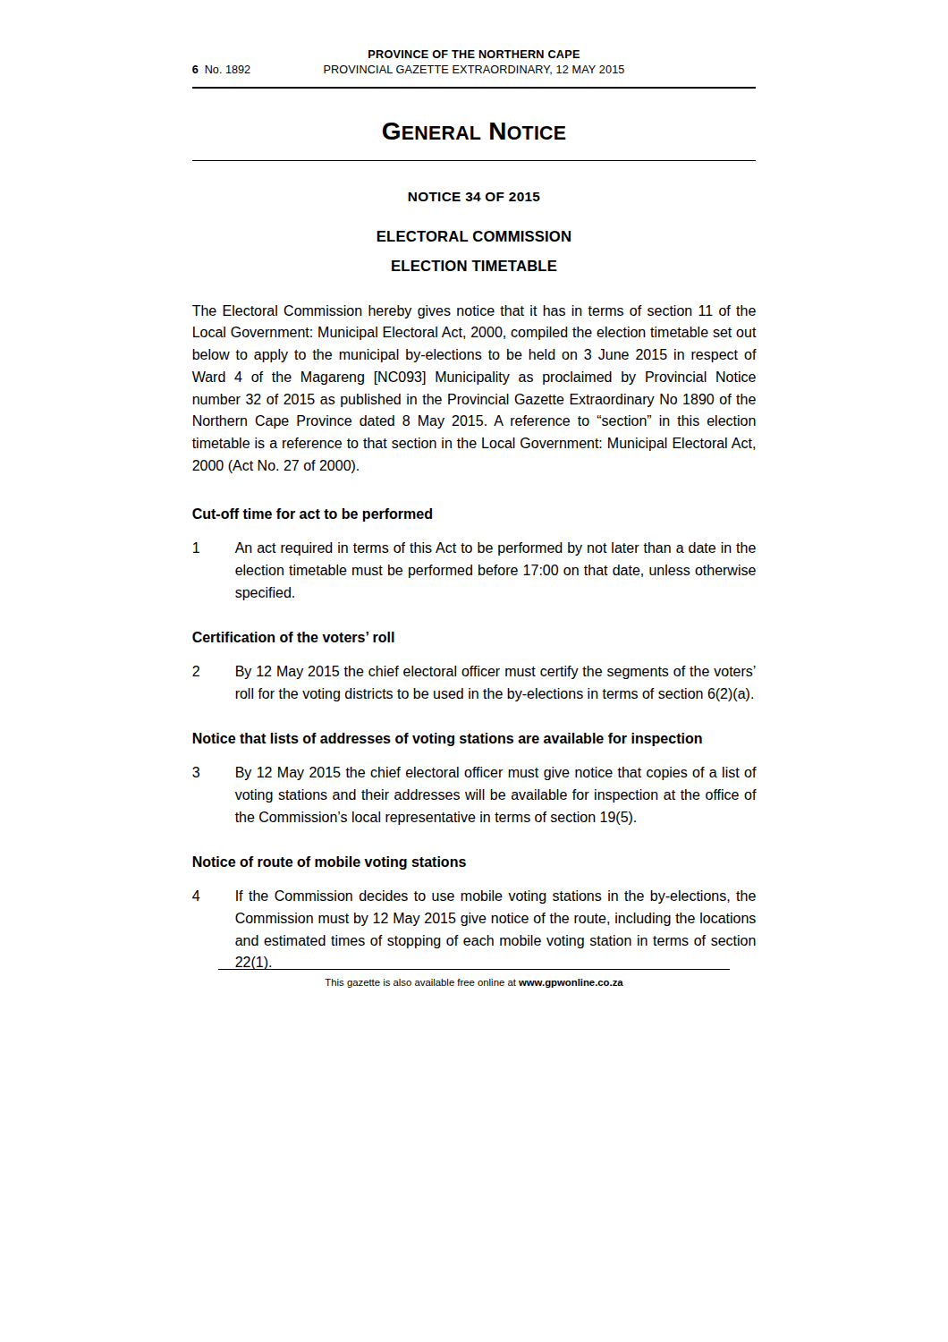6 No. 1892
PROVINCE OF THE NORTHERN CAPE
PROVINCIAL GAZETTE EXTRAORDINARY, 12 MAY 2015
GENERAL NOTICE
NOTICE 34 OF 2015
ELECTORAL COMMISSION
ELECTION TIMETABLE
The Electoral Commission hereby gives notice that it has in terms of section 11 of the Local Government: Municipal Electoral Act, 2000, compiled the election timetable set out below to apply to the municipal by-elections to be held on 3 June 2015 in respect of Ward 4 of the Magareng [NC093] Municipality as proclaimed by Provincial Notice number 32 of 2015 as published in the Provincial Gazette Extraordinary No 1890 of the Northern Cape Province dated 8 May 2015. A reference to “section” in this election timetable is a reference to that section in the Local Government: Municipal Electoral Act, 2000 (Act No. 27 of 2000).
Cut-off time for act to be performed
1
An act required in terms of this Act to be performed by not later than a date in the election timetable must be performed before 17:00 on that date, unless otherwise specified.
Certification of the voters’ roll
2
By 12 May 2015 the chief electoral officer must certify the segments of the voters’ roll for the voting districts to be used in the by-elections in terms of section 6(2)(a).
Notice that lists of addresses of voting stations are available for inspection
3
By 12 May 2015 the chief electoral officer must give notice that copies of a list of voting stations and their addresses will be available for inspection at the office of the Commission’s local representative in terms of section 19(5).
Notice of route of mobile voting stations
4
If the Commission decides to use mobile voting stations in the by-elections, the Commission must by 12 May 2015 give notice of the route, including the locations and estimated times of stopping of each mobile voting station in terms of section 22(1).
This gazette is also available free online at www.gpwonline.co.za